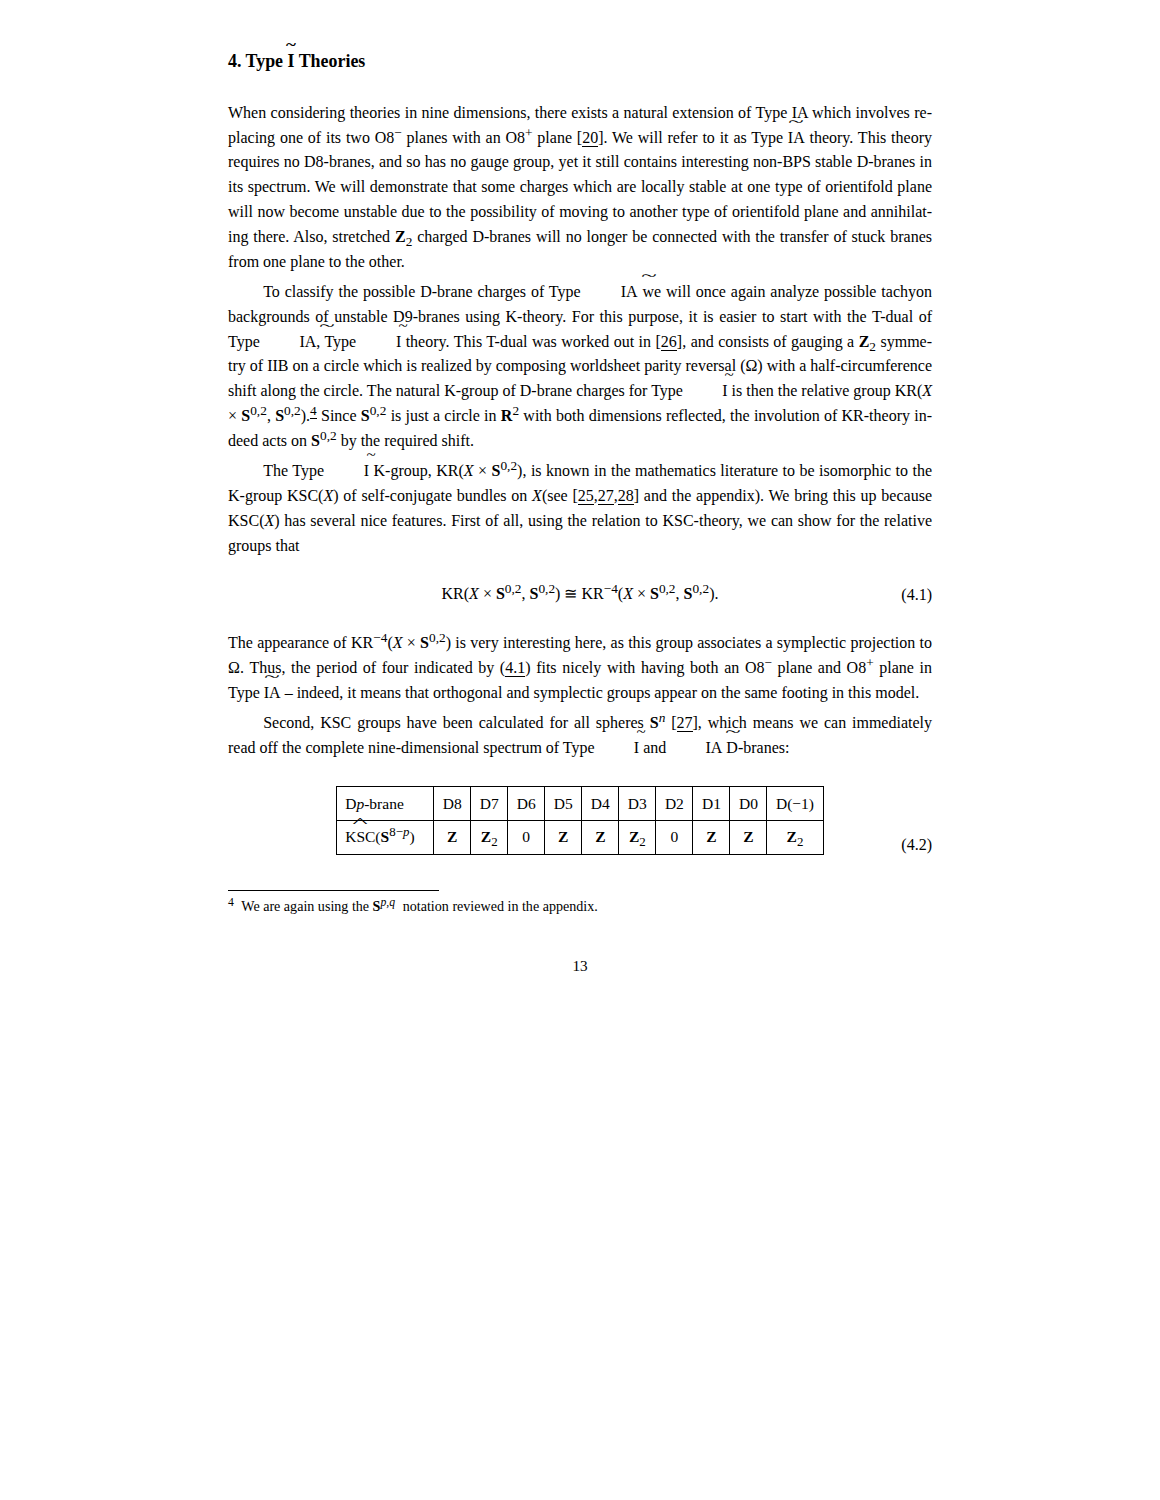4. Type I Theories
When considering theories in nine dimensions, there exists a natural extension of Type IA which involves replacing one of its two O8− planes with an O8+ plane [20]. We will refer to it as Type IA theory. This theory requires no D8-branes, and so has no gauge group, yet it still contains interesting non-BPS stable D-branes in its spectrum. We will demonstrate that some charges which are locally stable at one type of orientifold plane will now become unstable due to the possibility of moving to another type of orientifold plane and annihilating there. Also, stretched Z2 charged D-branes will no longer be connected with the transfer of stuck branes from one plane to the other.
To classify the possible D-brane charges of Type IA we will once again analyze possible tachyon backgrounds of unstable D9-branes using K-theory. For this purpose, it is easier to start with the T-dual of Type IA, Type I theory. This T-dual was worked out in [26], and consists of gauging a Z2 symmetry of IIB on a circle which is realized by composing worldsheet parity reversal (Ω) with a half-circumference shift along the circle. The natural K-group of D-brane charges for Type I is then the relative group KR(X × S0,2, S0,2).4 Since S0,2 is just a circle in R2 with both dimensions reflected, the involution of KR-theory indeed acts on S0,2 by the required shift.
The Type I K-group, KR(X × S0,2), is known in the mathematics literature to be isomorphic to the K-group KSC(X) of self-conjugate bundles on X(see [25,27,28] and the appendix). We bring this up because KSC(X) has several nice features. First of all, using the relation to KSC-theory, we can show for the relative groups that
KR(X × S0,2, S0,2) ≅ KR−4(X × S0,2, S0,2). (4.1)
The appearance of KR−4(X × S0,2) is very interesting here, as this group associates a symplectic projection to Ω. Thus, the period of four indicated by (4.1) fits nicely with having both an O8− plane and O8+ plane in Type IA – indeed, it means that orthogonal and symplectic groups appear on the same footing in this model.
Second, KSC groups have been calculated for all spheres Sn [27], which means we can immediately read off the complete nine-dimensional spectrum of Type I and IA D-branes:
| D p -brane | D8 | D7 | D6 | D5 | D4 | D3 | D2 | D1 | D0 | D(−1) |
| KSC ( S 8− p ) | Z | Z 2 | 0 | Z | Z | Z 2 | 0 | Z | Z | Z 2 |
(4.2)
4 We are again using the Sp,q notation reviewed in the appendix.
13